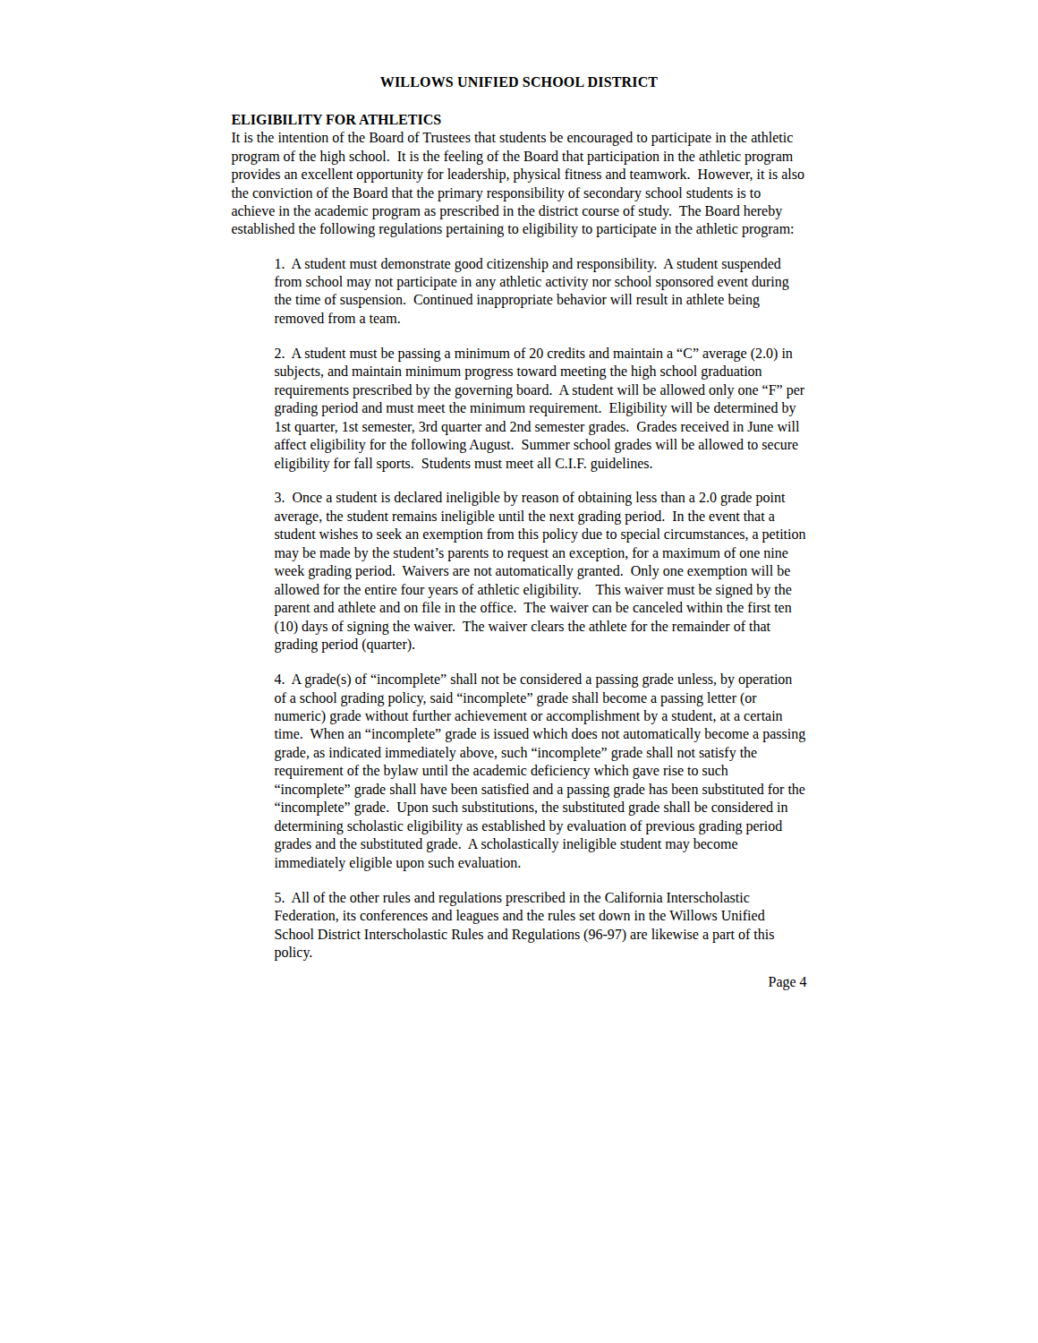WILLOWS UNIFIED SCHOOL DISTRICT
ELIGIBILITY FOR ATHLETICS
It is the intention of the Board of Trustees that students be encouraged to participate in the athletic program of the high school. It is the feeling of the Board that participation in the athletic program provides an excellent opportunity for leadership, physical fitness and teamwork. However, it is also the conviction of the Board that the primary responsibility of secondary school students is to achieve in the academic program as prescribed in the district course of study. The Board hereby established the following regulations pertaining to eligibility to participate in the athletic program:
1. A student must demonstrate good citizenship and responsibility. A student suspended from school may not participate in any athletic activity nor school sponsored event during the time of suspension. Continued inappropriate behavior will result in athlete being removed from a team.
2. A student must be passing a minimum of 20 credits and maintain a “C” average (2.0) in subjects, and maintain minimum progress toward meeting the high school graduation requirements prescribed by the governing board. A student will be allowed only one “F” per grading period and must meet the minimum requirement. Eligibility will be determined by 1st quarter, 1st semester, 3rd quarter and 2nd semester grades. Grades received in June will affect eligibility for the following August. Summer school grades will be allowed to secure eligibility for fall sports. Students must meet all C.I.F. guidelines.
3. Once a student is declared ineligible by reason of obtaining less than a 2.0 grade point average, the student remains ineligible until the next grading period. In the event that a student wishes to seek an exemption from this policy due to special circumstances, a petition may be made by the student’s parents to request an exception, for a maximum of one nine week grading period. Waivers are not automatically granted. Only one exemption will be allowed for the entire four years of athletic eligibility. This waiver must be signed by the parent and athlete and on file in the office. The waiver can be canceled within the first ten (10) days of signing the waiver. The waiver clears the athlete for the remainder of that grading period (quarter).
4. A grade(s) of “incomplete” shall not be considered a passing grade unless, by operation of a school grading policy, said “incomplete” grade shall become a passing letter (or numeric) grade without further achievement or accomplishment by a student, at a certain time. When an “incomplete” grade is issued which does not automatically become a passing grade, as indicated immediately above, such “incomplete” grade shall not satisfy the requirement of the bylaw until the academic deficiency which gave rise to such “incomplete” grade shall have been satisfied and a passing grade has been substituted for the “incomplete” grade. Upon such substitutions, the substituted grade shall be considered in determining scholastic eligibility as established by evaluation of previous grading period grades and the substituted grade. A scholastically ineligible student may become immediately eligible upon such evaluation.
5. All of the other rules and regulations prescribed in the California Interscholastic Federation, its conferences and leagues and the rules set down in the Willows Unified School District Interscholastic Rules and Regulations (96-97) are likewise a part of this policy.
Page 4